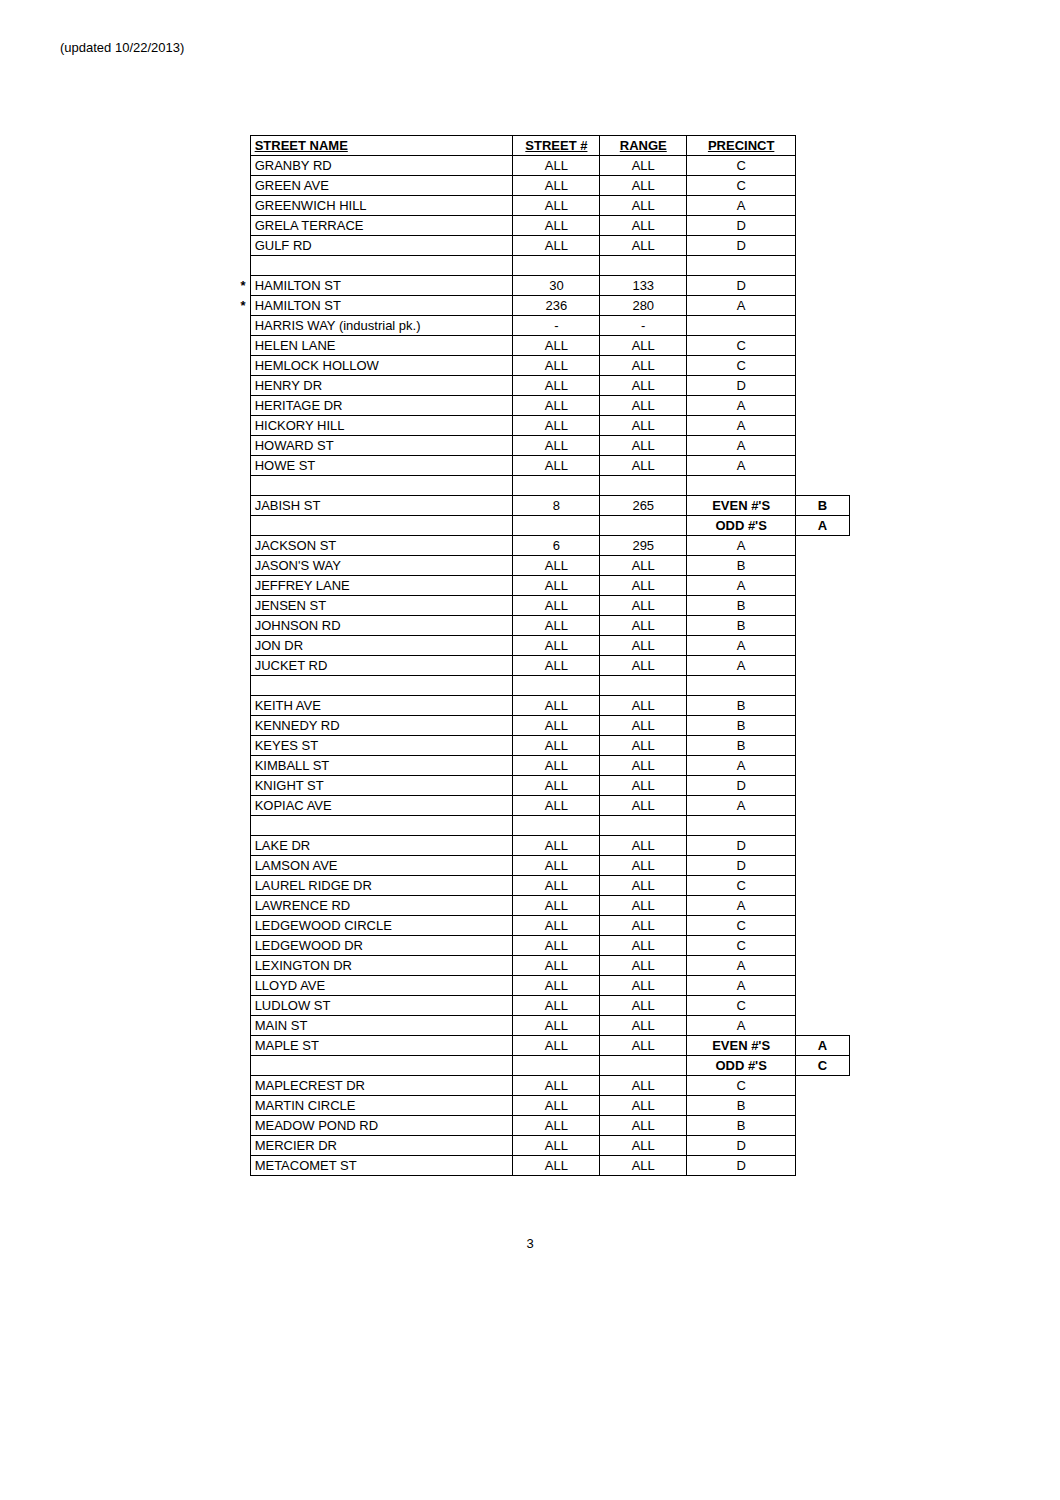(updated 10/22/2013)
| | STREET NAME | STREET # | RANGE | PRECINCT | |
| --- | --- | --- | --- | --- | --- |
| | GRANBY RD | ALL | ALL | C | |
| | GREEN AVE | ALL | ALL | C | |
| | GREENWICH HILL | ALL | ALL | A | |
| | GRELA TERRACE | ALL | ALL | D | |
| | GULF RD | ALL | ALL | D | |
| * | HAMILTON ST | 30 | 133 | D | |
| * | HAMILTON ST | 236 | 280 | A | |
| | HARRIS WAY (industrial pk.) | - | - | | |
| | HELEN LANE | ALL | ALL | C | |
| | HEMLOCK HOLLOW | ALL | ALL | C | |
| | HENRY DR | ALL | ALL | D | |
| | HERITAGE DR | ALL | ALL | A | |
| | HICKORY HILL | ALL | ALL | A | |
| | HOWARD ST | ALL | ALL | A | |
| | HOWE ST | ALL | ALL | A | |
| | JABISH ST | 8 | 265 | EVEN #'S | B |
| | | | | ODD #'S | A |
| | JACKSON ST | 6 | 295 | A | |
| | JASON'S WAY | ALL | ALL | B | |
| | JEFFREY LANE | ALL | ALL | A | |
| | JENSEN ST | ALL | ALL | B | |
| | JOHNSON RD | ALL | ALL | B | |
| | JON DR | ALL | ALL | A | |
| | JUCKET RD | ALL | ALL | A | |
| | KEITH AVE | ALL | ALL | B | |
| | KENNEDY RD | ALL | ALL | B | |
| | KEYES ST | ALL | ALL | B | |
| | KIMBALL ST | ALL | ALL | A | |
| | KNIGHT ST | ALL | ALL | D | |
| | KOPIAC AVE | ALL | ALL | A | |
| | LAKE DR | ALL | ALL | D | |
| | LAMSON AVE | ALL | ALL | D | |
| | LAUREL RIDGE DR | ALL | ALL | C | |
| | LAWRENCE RD | ALL | ALL | A | |
| | LEDGEWOOD CIRCLE | ALL | ALL | C | |
| | LEDGEWOOD DR | ALL | ALL | C | |
| | LEXINGTON DR | ALL | ALL | A | |
| | LLOYD AVE | ALL | ALL | A | |
| | LUDLOW ST | ALL | ALL | C | |
| | MAIN ST | ALL | ALL | A | |
| | MAPLE ST | ALL | ALL | EVEN #'S | A |
| | | | | ODD #'S | C |
| | MAPLECREST DR | ALL | ALL | C | |
| | MARTIN CIRCLE | ALL | ALL | B | |
| | MEADOW POND RD | ALL | ALL | B | |
| | MERCIER DR | ALL | ALL | D | |
| | METACOMET ST | ALL | ALL | D | |
3